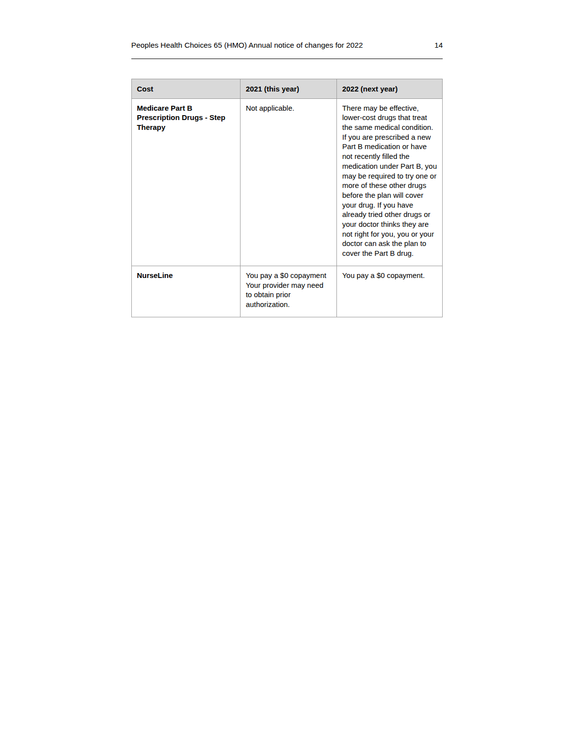Peoples Health Choices 65 (HMO) Annual notice of changes for 2022
14
| Cost | 2021 (this year) | 2022 (next year) |
| --- | --- | --- |
| Medicare Part B Prescription Drugs - Step Therapy | Not applicable. | There may be effective, lower-cost drugs that treat the same medical condition. If you are prescribed a new Part B medication or have not recently filled the medication under Part B, you may be required to try one or more of these other drugs before the plan will cover your drug. If you have already tried other drugs or your doctor thinks they are not right for you, you or your doctor can ask the plan to cover the Part B drug. |
| NurseLine | You pay a $0 copayment Your provider may need to obtain prior authorization. | You pay a $0 copayment. |